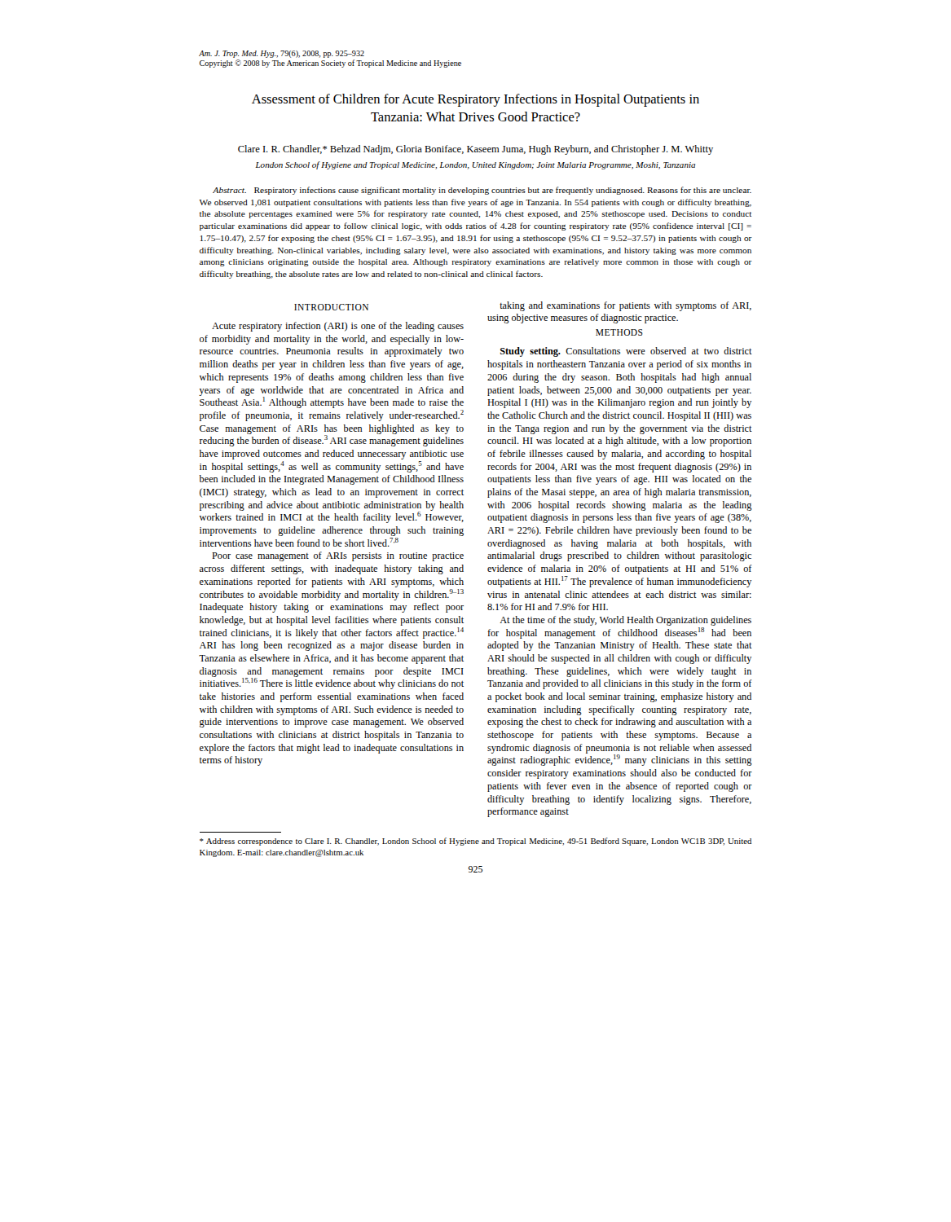Am. J. Trop. Med. Hyg., 79(6), 2008, pp. 925–932
Copyright © 2008 by The American Society of Tropical Medicine and Hygiene
Assessment of Children for Acute Respiratory Infections in Hospital Outpatients in
Tanzania: What Drives Good Practice?
Clare I. R. Chandler,* Behzad Nadjm, Gloria Boniface, Kaseem Juma, Hugh Reyburn, and Christopher J. M. Whitty
London School of Hygiene and Tropical Medicine, London, United Kingdom; Joint Malaria Programme, Moshi, Tanzania
Abstract. Respiratory infections cause significant mortality in developing countries but are frequently undiagnosed. Reasons for this are unclear. We observed 1,081 outpatient consultations with patients less than five years of age in Tanzania. In 554 patients with cough or difficulty breathing, the absolute percentages examined were 5% for respiratory rate counted, 14% chest exposed, and 25% stethoscope used. Decisions to conduct particular examinations did appear to follow clinical logic, with odds ratios of 4.28 for counting respiratory rate (95% confidence interval [CI] = 1.75–10.47), 2.57 for exposing the chest (95% CI = 1.67–3.95), and 18.91 for using a stethoscope (95% CI = 9.52–37.57) in patients with cough or difficulty breathing. Non-clinical variables, including salary level, were also associated with examinations, and history taking was more common among clinicians originating outside the hospital area. Although respiratory examinations are relatively more common in those with cough or difficulty breathing, the absolute rates are low and related to non-clinical and clinical factors.
INTRODUCTION
Acute respiratory infection (ARI) is one of the leading causes of morbidity and mortality in the world, and especially in low-resource countries. Pneumonia results in approximately two million deaths per year in children less than five years of age, which represents 19% of deaths among children less than five years of age worldwide that are concentrated in Africa and Southeast Asia.1 Although attempts have been made to raise the profile of pneumonia, it remains relatively under-researched.2 Case management of ARIs has been highlighted as key to reducing the burden of disease.3 ARI case management guidelines have improved outcomes and reduced unnecessary antibiotic use in hospital settings,4 as well as community settings,5 and have been included in the Integrated Management of Childhood Illness (IMCI) strategy, which as lead to an improvement in correct prescribing and advice about antibiotic administration by health workers trained in IMCI at the health facility level.6 However, improvements to guideline adherence through such training interventions have been found to be short lived.7,8
Poor case management of ARIs persists in routine practice across different settings, with inadequate history taking and examinations reported for patients with ARI symptoms, which contributes to avoidable morbidity and mortality in children.9–13 Inadequate history taking or examinations may reflect poor knowledge, but at hospital level facilities where patients consult trained clinicians, it is likely that other factors affect practice.14 ARI has long been recognized as a major disease burden in Tanzania as elsewhere in Africa, and it has become apparent that diagnosis and management remains poor despite IMCI initiatives.15,16 There is little evidence about why clinicians do not take histories and perform essential examinations when faced with children with symptoms of ARI. Such evidence is needed to guide interventions to improve case management. We observed consultations with clinicians at district hospitals in Tanzania to explore the factors that might lead to inadequate consultations in terms of history
taking and examinations for patients with symptoms of ARI, using objective measures of diagnostic practice.
METHODS
Study setting. Consultations were observed at two district hospitals in northeastern Tanzania over a period of six months in 2006 during the dry season. Both hospitals had high annual patient loads, between 25,000 and 30,000 outpatients per year. Hospital I (HI) was in the Kilimanjaro region and run jointly by the Catholic Church and the district council. Hospital II (HII) was in the Tanga region and run by the government via the district council. HI was located at a high altitude, with a low proportion of febrile illnesses caused by malaria, and according to hospital records for 2004, ARI was the most frequent diagnosis (29%) in outpatients less than five years of age. HII was located on the plains of the Masai steppe, an area of high malaria transmission, with 2006 hospital records showing malaria as the leading outpatient diagnosis in persons less than five years of age (38%, ARI = 22%). Febrile children have previously been found to be overdiagnosed as having malaria at both hospitals, with antimalarial drugs prescribed to children without parasitologic evidence of malaria in 20% of outpatients at HI and 51% of outpatients at HII.17 The prevalence of human immunodeficiency virus in antenatal clinic attendees at each district was similar: 8.1% for HI and 7.9% for HII.
At the time of the study, World Health Organization guidelines for hospital management of childhood diseases18 had been adopted by the Tanzanian Ministry of Health. These state that ARI should be suspected in all children with cough or difficulty breathing. These guidelines, which were widely taught in Tanzania and provided to all clinicians in this study in the form of a pocket book and local seminar training, emphasize history and examination including specifically counting respiratory rate, exposing the chest to check for indrawing and auscultation with a stethoscope for patients with these symptoms. Because a syndromic diagnosis of pneumonia is not reliable when assessed against radiographic evidence,19 many clinicians in this setting consider respiratory examinations should also be conducted for patients with fever even in the absence of reported cough or difficulty breathing to identify localizing signs. Therefore, performance against
* Address correspondence to Clare I. R. Chandler, London School of Hygiene and Tropical Medicine, 49-51 Bedford Square, London WC1B 3DP, United Kingdom. E-mail: clare.chandler@lshtm.ac.uk
925